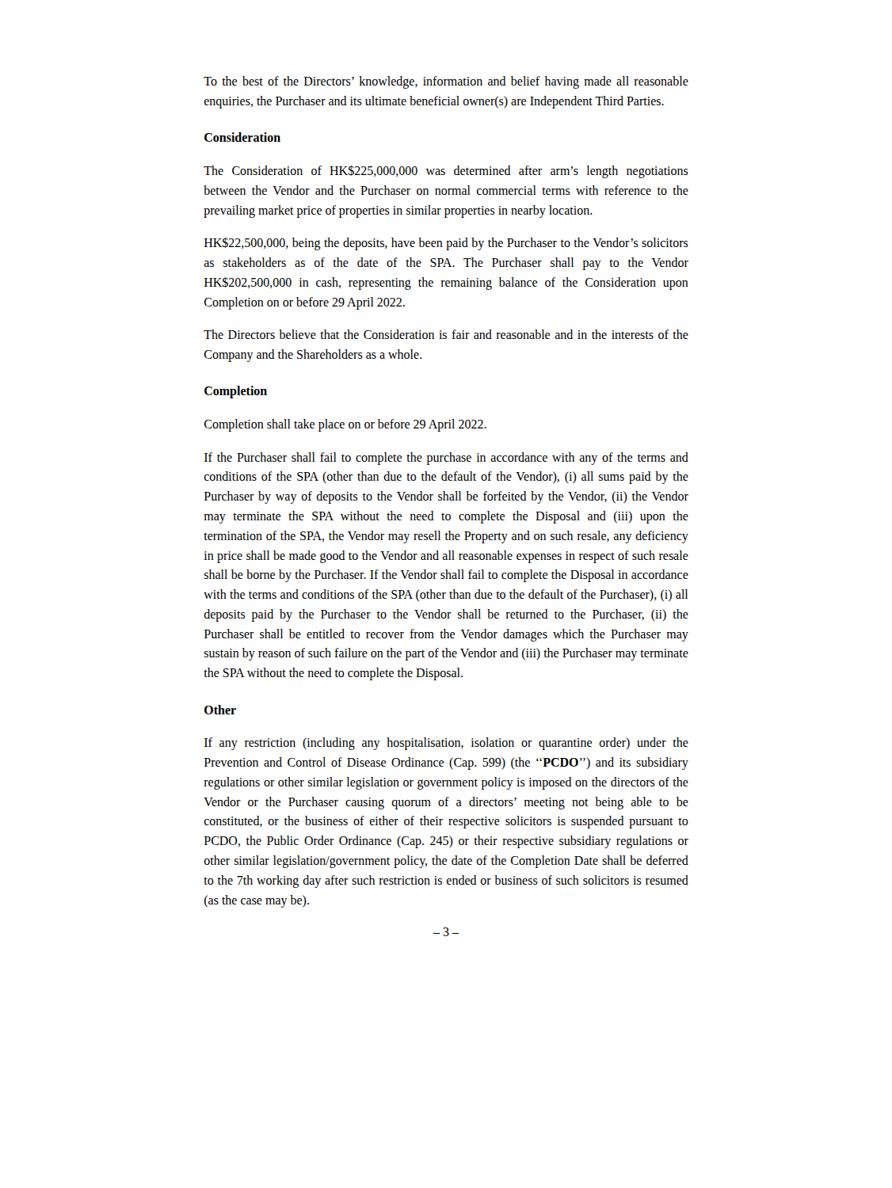To the best of the Directors’ knowledge, information and belief having made all reasonable enquiries, the Purchaser and its ultimate beneficial owner(s) are Independent Third Parties.
Consideration
The Consideration of HK$225,000,000 was determined after arm’s length negotiations between the Vendor and the Purchaser on normal commercial terms with reference to the prevailing market price of properties in similar properties in nearby location.
HK$22,500,000, being the deposits, have been paid by the Purchaser to the Vendor’s solicitors as stakeholders as of the date of the SPA. The Purchaser shall pay to the Vendor HK$202,500,000 in cash, representing the remaining balance of the Consideration upon Completion on or before 29 April 2022.
The Directors believe that the Consideration is fair and reasonable and in the interests of the Company and the Shareholders as a whole.
Completion
Completion shall take place on or before 29 April 2022.
If the Purchaser shall fail to complete the purchase in accordance with any of the terms and conditions of the SPA (other than due to the default of the Vendor), (i) all sums paid by the Purchaser by way of deposits to the Vendor shall be forfeited by the Vendor, (ii) the Vendor may terminate the SPA without the need to complete the Disposal and (iii) upon the termination of the SPA, the Vendor may resell the Property and on such resale, any deficiency in price shall be made good to the Vendor and all reasonable expenses in respect of such resale shall be borne by the Purchaser. If the Vendor shall fail to complete the Disposal in accordance with the terms and conditions of the SPA (other than due to the default of the Purchaser), (i) all deposits paid by the Purchaser to the Vendor shall be returned to the Purchaser, (ii) the Purchaser shall be entitled to recover from the Vendor damages which the Purchaser may sustain by reason of such failure on the part of the Vendor and (iii) the Purchaser may terminate the SPA without the need to complete the Disposal.
Other
If any restriction (including any hospitalisation, isolation or quarantine order) under the Prevention and Control of Disease Ordinance (Cap. 599) (the ‘‘PCDO’’) and its subsidiary regulations or other similar legislation or government policy is imposed on the directors of the Vendor or the Purchaser causing quorum of a directors’ meeting not being able to be constituted, or the business of either of their respective solicitors is suspended pursuant to PCDO, the Public Order Ordinance (Cap. 245) or their respective subsidiary regulations or other similar legislation/government policy, the date of the Completion Date shall be deferred to the 7th working day after such restriction is ended or business of such solicitors is resumed (as the case may be).
– 3 –